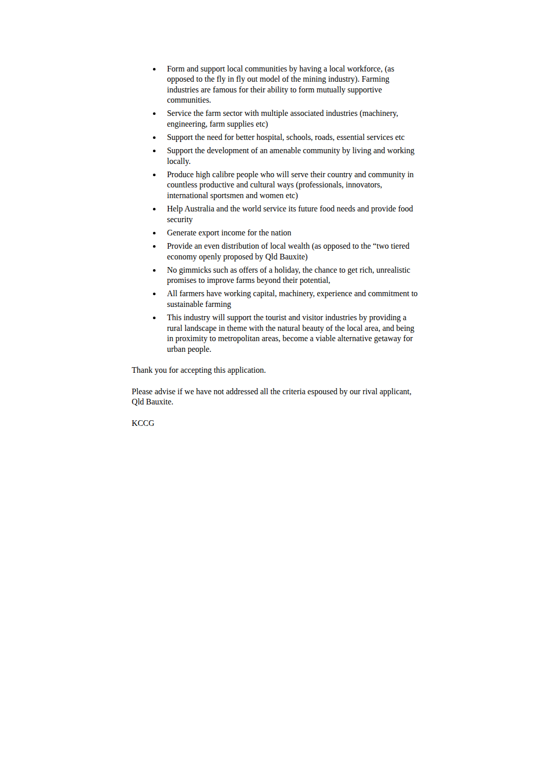Form and support local communities by having a local workforce, (as opposed to the fly in fly out model of the mining industry). Farming industries are famous for their ability to form mutually supportive communities.
Service the farm sector with multiple associated industries (machinery, engineering, farm supplies etc)
Support the need for better hospital, schools, roads, essential services etc
Support the development of an amenable community by living and working locally.
Produce high calibre people who will serve their country and community in countless productive and cultural ways (professionals, innovators, international sportsmen and women etc)
Help Australia and the world service its future food needs and provide food security
Generate export income for the nation
Provide an even distribution of local wealth (as opposed to the “two tiered economy openly proposed by Qld Bauxite)
No gimmicks such as offers of a holiday, the chance to get rich, unrealistic promises to improve farms beyond their potential,
All farmers have working capital, machinery, experience and commitment to sustainable farming
This industry will support the tourist and visitor industries by providing a rural landscape in theme with the natural beauty of the local area, and being in proximity to metropolitan areas, become a viable alternative getaway for urban people.
Thank you for accepting this application.
Please advise if we have not addressed all the criteria espoused by our rival applicant, Qld Bauxite.
KCCG